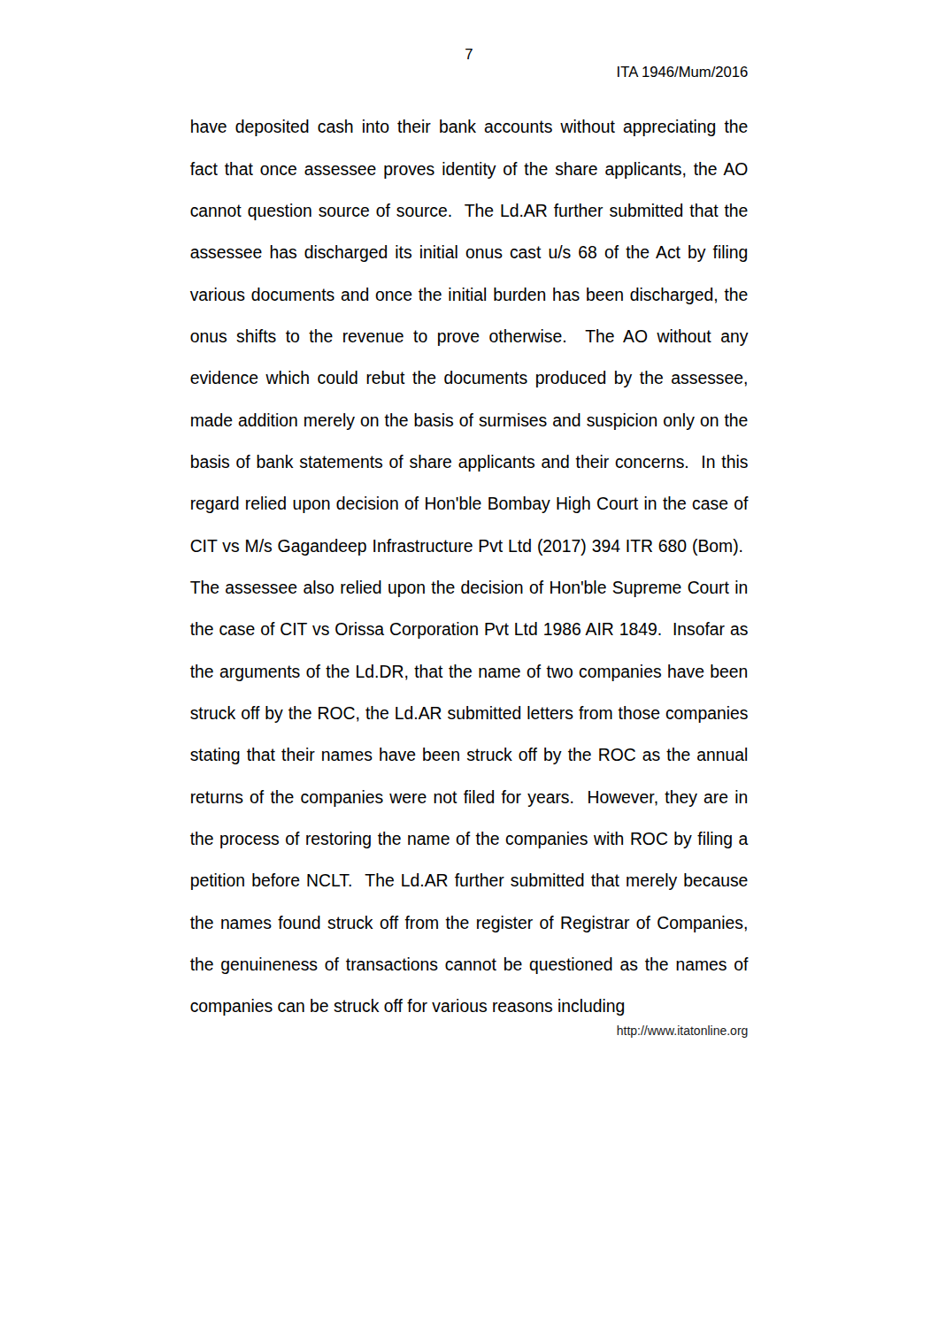7
ITA 1946/Mum/2016
have deposited cash into their bank accounts without appreciating the fact that once assessee proves identity of the share applicants, the AO cannot question source of source. The Ld.AR further submitted that the assessee has discharged its initial onus cast u/s 68 of the Act by filing various documents and once the initial burden has been discharged, the onus shifts to the revenue to prove otherwise. The AO without any evidence which could rebut the documents produced by the assessee, made addition merely on the basis of surmises and suspicion only on the basis of bank statements of share applicants and their concerns. In this regard relied upon decision of Hon'ble Bombay High Court in the case of CIT vs M/s Gagandeep Infrastructure Pvt Ltd (2017) 394 ITR 680 (Bom). The assessee also relied upon the decision of Hon'ble Supreme Court in the case of CIT vs Orissa Corporation Pvt Ltd 1986 AIR 1849. Insofar as the arguments of the Ld.DR, that the name of two companies have been struck off by the ROC, the Ld.AR submitted letters from those companies stating that their names have been struck off by the ROC as the annual returns of the companies were not filed for years. However, they are in the process of restoring the name of the companies with ROC by filing a petition before NCLT. The Ld.AR further submitted that merely because the names found struck off from the register of Registrar of Companies, the genuineness of transactions cannot be questioned as the names of companies can be struck off for various reasons including
http://www.itatonline.org